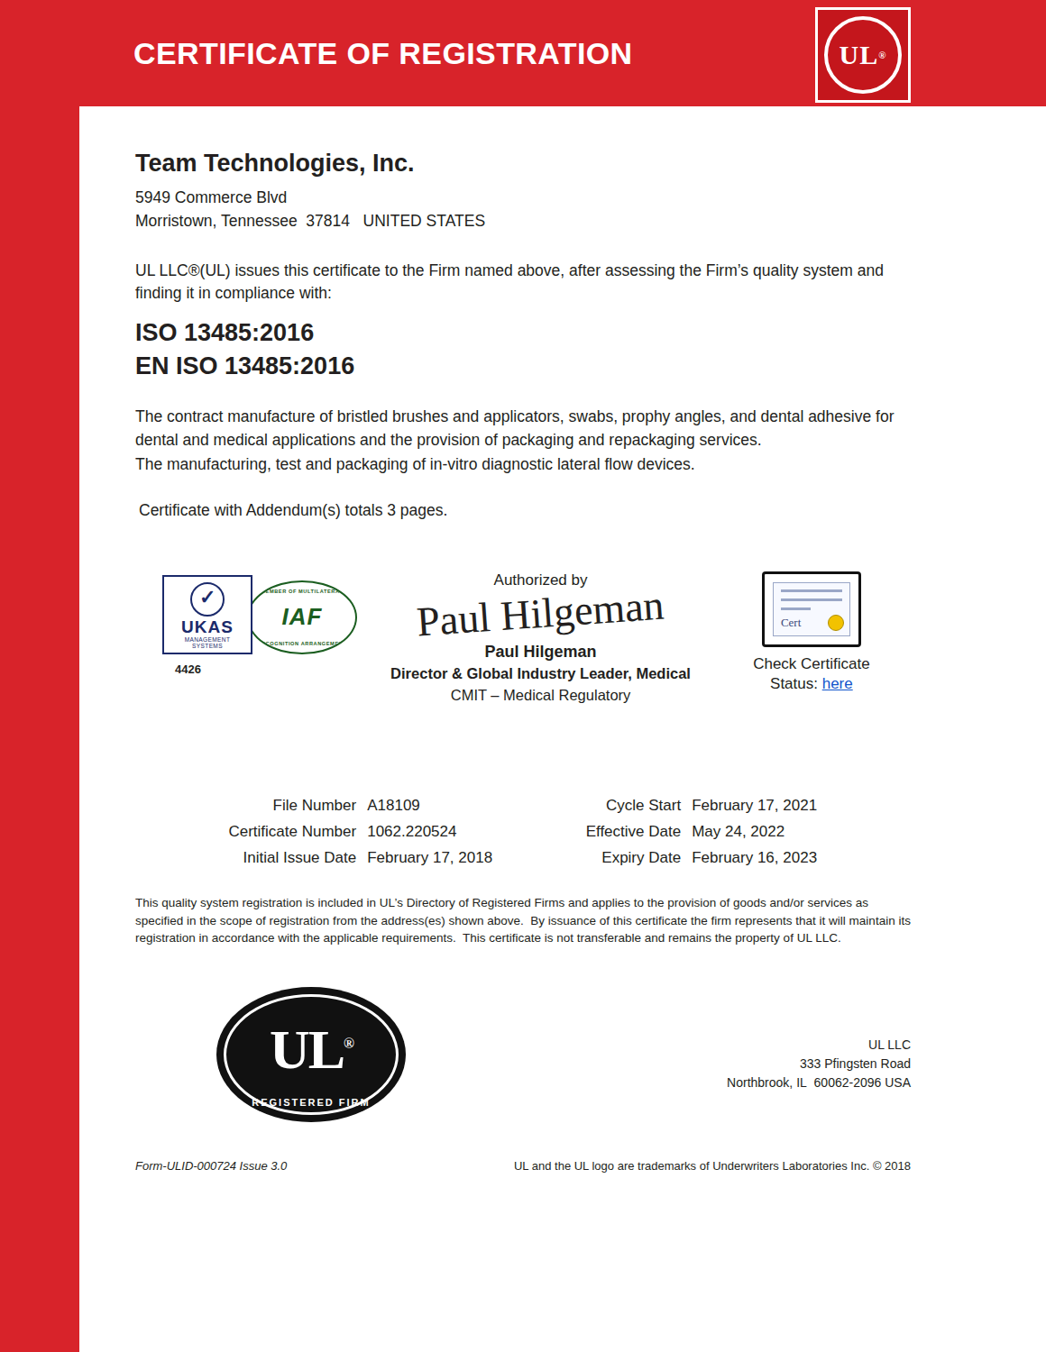Certificate of Registration
UL®
Team Technologies, Inc.
5949 Commerce Blvd Morristown, Tennessee 37814 UNITED STATES
UL LLC®(UL) issues this certificate to the Firm named above, after assessing the Firm’s quality system and finding it in compliance with:
ISO 13485:2016
EN ISO 13485:2016
The contract manufacture of bristled brushes and applicators, swabs, prophy angles, and dental adhesive for dental and medical applications and the provision of packaging and repackaging services.
The manufacturing, test and packaging of in-vitro diagnostic lateral flow devices.
Certificate with Addendum(s) totals 3 pages.
✓
UKAS
Management
Systems
Member of Multilateral
IAF
Recognition Arrangement
4426
Authorized by
Paul Hilgeman
Paul Hilgeman
Director & Global Industry Leader, Medical
CMIT – Medical Regulatory
Cert
Check Certificate
Status: here
| File Number | A18109 | Cycle Start | February 17, 2021 |
| Certificate Number | 1062.220524 | Effective Date | May 24, 2022 |
| Initial Issue Date | February 17, 2018 | Expiry Date | February 16, 2023 |
This quality system registration is included in UL’s Directory of Registered Firms and applies to the provision of goods and/or services as specified in the scope of registration from the address(es) shown above. By issuance of this certificate the firm represents that it will maintain its registration in accordance with the applicable requirements. This certificate is not transferable and remains the property of UL LLC.
UL®
REGISTERED FIRM
UL LLC
333 Pfingsten Road
Northbrook, IL 60062-2096 USA
Form-ULID-000724 Issue 3.0
UL and the UL logo are trademarks of Underwriters Laboratories Inc. © 2018